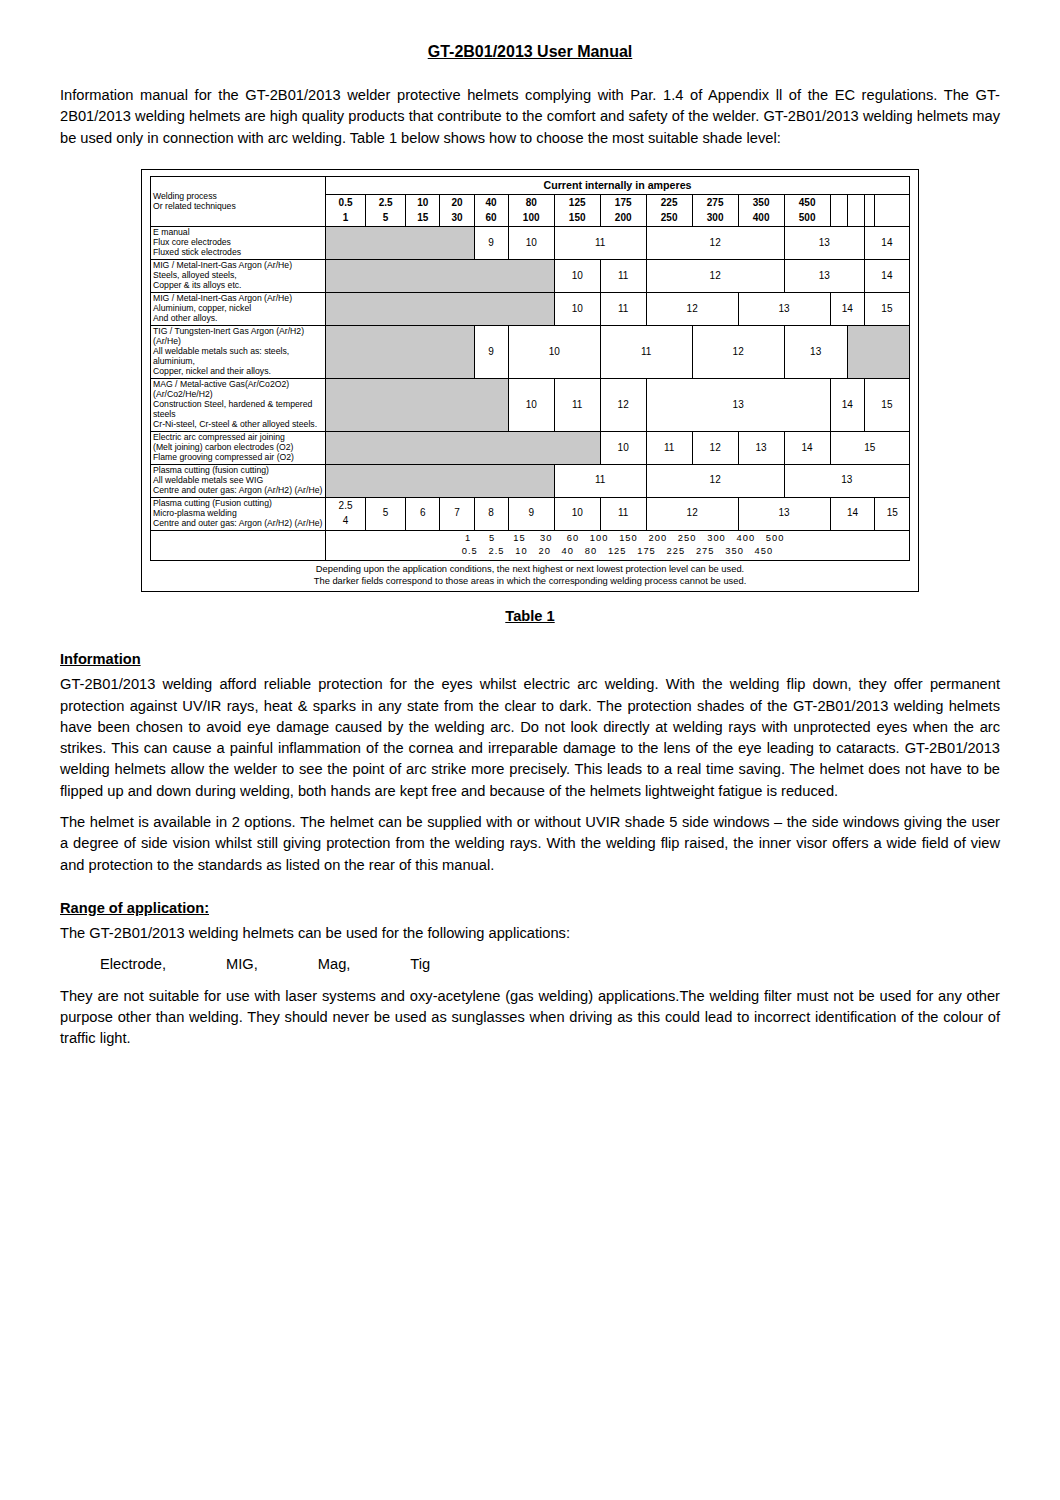GT-2B01/2013 User Manual
Information manual for the GT-2B01/2013 welder protective helmets complying with Par. 1.4 of Appendix ll of the EC regulations. The GT-2B01/2013 welding helmets are high quality products that contribute to the comfort and safety of the welder. GT-2B01/2013 welding helmets may be used only in connection with arc welding. Table 1 below shows how to choose the most suitable shade level:
| Welding process Or related techniques | Current internally in amperes |
| --- | --- |
| 0.5 1 | 2.5 5 | 10 15 | 20 30 | 40 60 | 80 100 | 125 150 | 175 200 | 225 250 | 275 300 | 350 400 | 450 500 | | | | |
| E manual Flux core electrodes Fluxed stick electrodes | | 9 | 10 | 11 | 12 | 13 | 14 |
| MIG / Metal-Inert-Gas Argon (Ar/He) Steels, alloyed steels, Copper & its alloys etc. | | 10 | 11 | 12 | 13 | 14 |
| MIG / Metal-Inert-Gas Argon (Ar/He) Aluminium, copper, nickel And other alloys. | | 10 | 11 | 12 | 13 | 14 | 15 |
| TIG / Tungsten-Inert Gas Argon (Ar/H2) (Ar/He) All weldable metals such as: steels, aluminium, Copper, nickel and their alloys. | | 9 | 10 | 11 | 12 | 13 | |
| MAG / Metal-active Gas(Ar/Co2O2) (Ar/Co2/He/H2) Construction Steel, hardened & tempered steels Cr-Ni-steel, Cr-steel & other alloyed steels. | | 10 | 11 | 12 | 13 | 14 | 15 |
| Electric arc compressed air joining (Melt joining) carbon electrodes (O2) Flame grooving compressed air (O2) | | 10 | 11 | 12 | 13 | 14 | 15 |
| Plasma cutting (fusion cutting) All weldable metals see WIG Centre and outer gas: Argon (Ar/H2) (Ar/He) | | 11 | 12 | 13 |
| Plasma cutting (Fusion cutting) Micro-plasma welding Centre and outer gas: Argon (Ar/H2) (Ar/He) | 2.5 4 | 5 | 6 | 7 | 8 | 9 | 10 | 11 | 12 | 13 | 14 | 15 |
| | 1 5 15 30 60 100 150 200 250 300 400 500 0.5 2.5 10 20 40 80 125 175 225 275 350 450 |
Depending upon the application conditions, the next highest or next lowest protection level can be used.
The darker fields correspond to those areas in which the corresponding welding process cannot be used.
Table 1
Information
GT-2B01/2013 welding afford reliable protection for the eyes whilst electric arc welding. With the welding flip down, they offer permanent protection against UV/IR rays, heat & sparks in any state from the clear to dark. The protection shades of the GT-2B01/2013 welding helmets have been chosen to avoid eye damage caused by the welding arc. Do not look directly at welding rays with unprotected eyes when the arc strikes. This can cause a painful inflammation of the cornea and irreparable damage to the lens of the eye leading to cataracts. GT-2B01/2013 welding helmets allow the welder to see the point of arc strike more precisely. This leads to a real time saving. The helmet does not have to be flipped up and down during welding, both hands are kept free and because of the helmets lightweight fatigue is reduced.
The helmet is available in 2 options. The helmet can be supplied with or without UVIR shade 5 side windows – the side windows giving the user a degree of side vision whilst still giving protection from the welding rays. With the welding flip raised, the inner visor offers a wide field of view and protection to the standards as listed on the rear of this manual.
Range of application:
The GT-2B01/2013 welding helmets can be used for the following applications:
Electrode, MIG, Mag, Tig
They are not suitable for use with laser systems and oxy-acetylene (gas welding) applications.The welding filter must not be used for any other purpose other than welding. They should never be used as sunglasses when driving as this could lead to incorrect identification of the colour of traffic light.